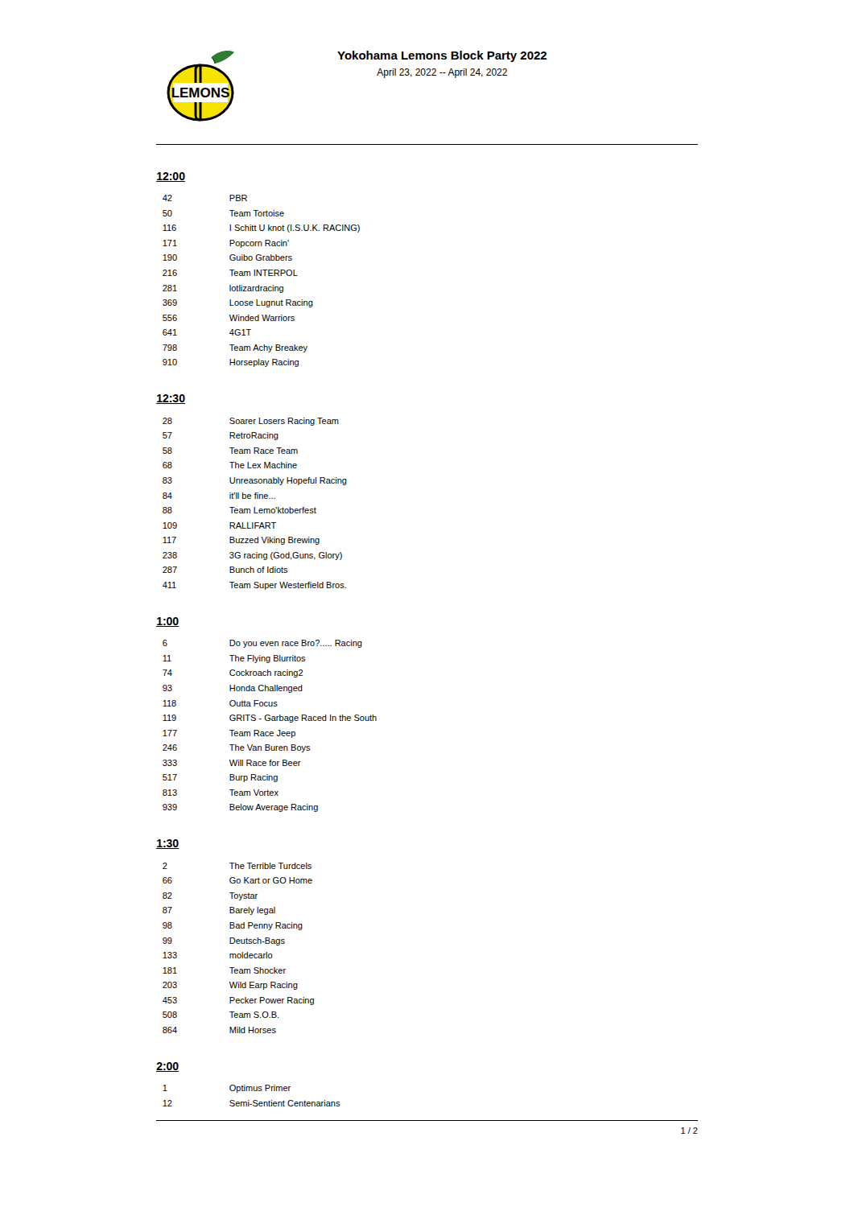LEMONS
Yokohama Lemons Block Party 2022
April 23, 2022 -- April 24, 2022
12:00
| 42 | PBR |
| 50 | Team Tortoise |
| 116 | I Schitt U knot (I.S.U.K. RACING) |
| 171 | Popcorn Racin' |
| 190 | Guibo Grabbers |
| 216 | Team INTERPOL |
| 281 | lotlizardracing |
| 369 | Loose Lugnut Racing |
| 556 | Winded Warriors |
| 641 | 4G1T |
| 798 | Team Achy Breakey |
| 910 | Horseplay Racing |
12:30
| 28 | Soarer Losers Racing Team |
| 57 | RetroRacing |
| 58 | Team Race Team |
| 68 | The Lex Machine |
| 83 | Unreasonably Hopeful Racing |
| 84 | it'll be fine... |
| 88 | Team Lemo'ktoberfest |
| 109 | RALLIFART |
| 117 | Buzzed Viking Brewing |
| 238 | 3G racing (God,Guns, Glory) |
| 287 | Bunch of Idiots |
| 411 | Team Super Westerfield Bros. |
1:00
| 6 | Do you even race Bro?..... Racing |
| 11 | The Flying Blurritos |
| 74 | Cockroach racing2 |
| 93 | Honda Challenged |
| 118 | Outta Focus |
| 119 | GRITS - Garbage Raced In the South |
| 177 | Team Race Jeep |
| 246 | The Van Buren Boys |
| 333 | Will Race for Beer |
| 517 | Burp Racing |
| 813 | Team Vortex |
| 939 | Below Average Racing |
1:30
| 2 | The Terrible Turdcels |
| 66 | Go Kart or GO Home |
| 82 | Toystar |
| 87 | Barely legal |
| 98 | Bad Penny Racing |
| 99 | Deutsch-Bags |
| 133 | moldecarlo |
| 181 | Team Shocker |
| 203 | Wild Earp Racing |
| 453 | Pecker Power Racing |
| 508 | Team S.O.B. |
| 864 | Mild Horses |
2:00
| 1 | Optimus Primer |
| 12 | Semi-Sentient Centenarians |
1 / 2